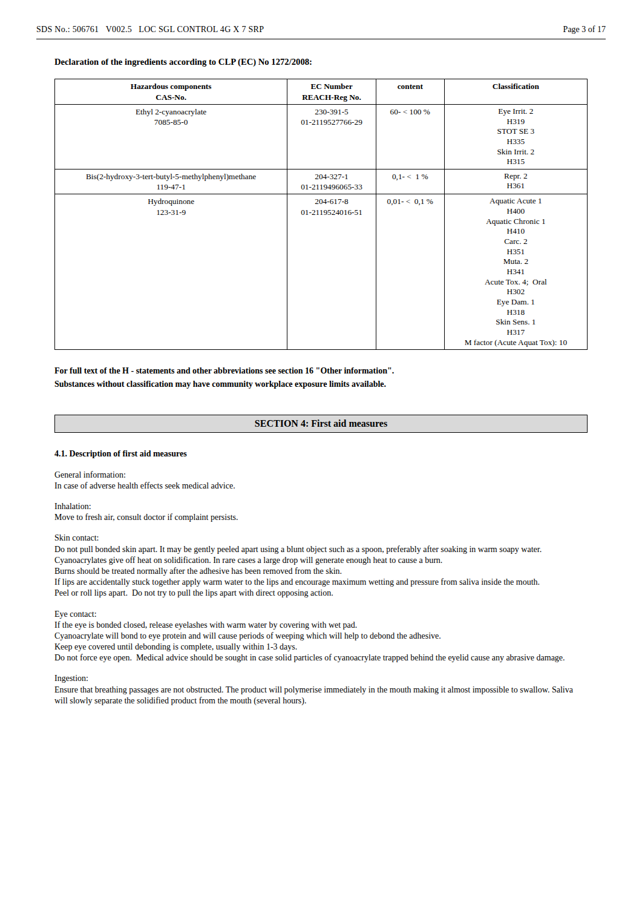SDS No.: 506761 V002.5 LOC SGL CONTROL 4G X 7 SRP
Page 3 of 17
Declaration of the ingredients according to CLP (EC) No 1272/2008:
| Hazardous components CAS-No. | EC Number REACH-Reg No. | content | Classification |
| --- | --- | --- | --- |
| Ethyl 2-cyanoacrylate 7085-85-0 | 230-391-5 01-2119527766-29 | 60- < 100 % | Eye Irrit. 2 H319 STOT SE 3 H335 Skin Irrit. 2 H315 |
| Bis(2-hydroxy-3-tert-butyl-5-methylphenyl)methane 119-47-1 | 204-327-1 01-2119496065-33 | 0,1- < 1 % | Repr. 2 H361 |
| Hydroquinone 123-31-9 | 204-617-8 01-2119524016-51 | 0,01- < 0,1 % | Aquatic Acute 1 H400 Aquatic Chronic 1 H410 Carc. 2 H351 Muta. 2 H341 Acute Tox. 4; Oral H302 Eye Dam. 1 H318 Skin Sens. 1 H317 M factor (Acute Aquat Tox): 10 |
For full text of the H - statements and other abbreviations see section 16 "Other information".
Substances without classification may have community workplace exposure limits available.
SECTION 4: First aid measures
4.1. Description of first aid measures
General information: In case of adverse health effects seek medical advice.
Inhalation: Move to fresh air, consult doctor if complaint persists.
Skin contact: Do not pull bonded skin apart. It may be gently peeled apart using a blunt object such as a spoon, preferably after soaking in warm soapy water.
Cyanoacrylates give off heat on solidification. In rare cases a large drop will generate enough heat to cause a burn.
Burns should be treated normally after the adhesive has been removed from the skin.
If lips are accidentally stuck together apply warm water to the lips and encourage maximum wetting and pressure from saliva inside the mouth.
Peel or roll lips apart. Do not try to pull the lips apart with direct opposing action.
Eye contact: If the eye is bonded closed, release eyelashes with warm water by covering with wet pad.
Cyanoacrylate will bond to eye protein and will cause periods of weeping which will help to debond the adhesive.
Keep eye covered until debonding is complete, usually within 1-3 days.
Do not force eye open. Medical advice should be sought in case solid particles of cyanoacrylate trapped behind the eyelid cause any abrasive damage.
Ingestion: Ensure that breathing passages are not obstructed. The product will polymerise immediately in the mouth making it almost impossible to swallow. Saliva will slowly separate the solidified product from the mouth (several hours).